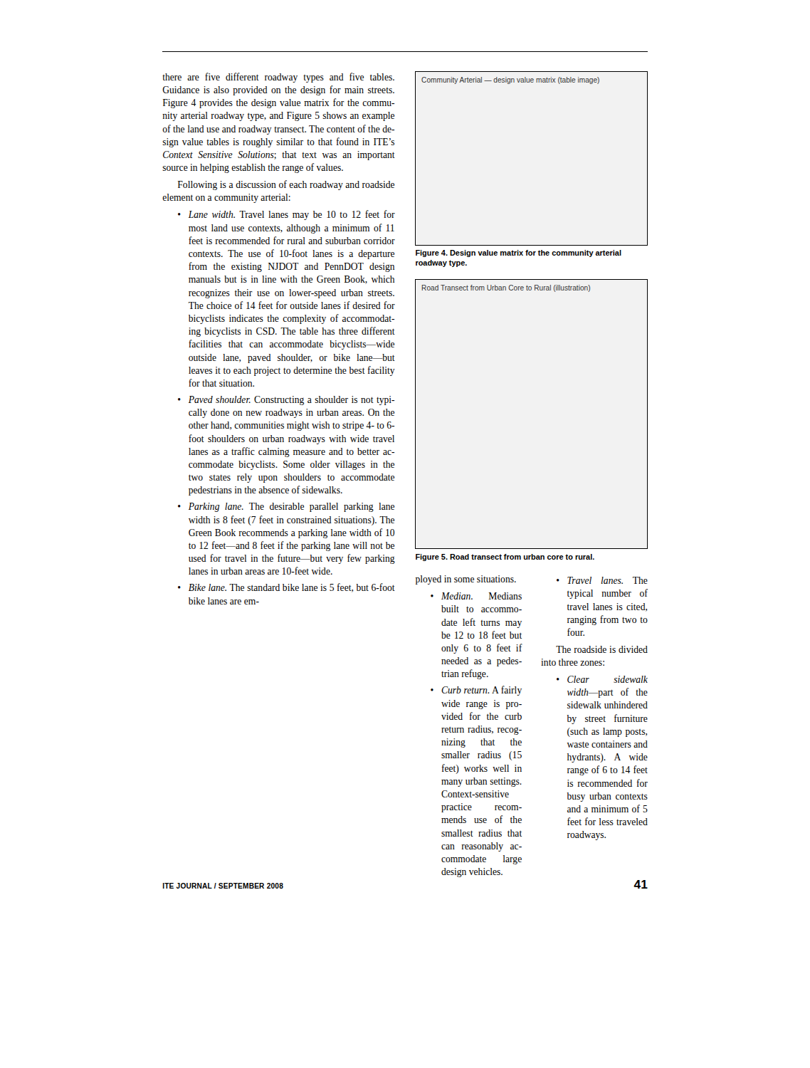there are five different roadway types and five tables. Guidance is also provided on the design for main streets. Figure 4 provides the design value matrix for the community arterial roadway type, and Figure 5 shows an example of the land use and roadway transect. The content of the design value tables is roughly similar to that found in ITE’s Context Sensitive Solutions; that text was an important source in helping establish the range of values.
Following is a discussion of each roadway and roadside element on a community arterial:
Lane width. Travel lanes may be 10 to 12 feet for most land use contexts, although a minimum of 11 feet is recommended for rural and suburban corridor contexts. The use of 10-foot lanes is a departure from the existing NJDOT and PennDOT design manuals but is in line with the Green Book, which recognizes their use on lower-speed urban streets. The choice of 14 feet for outside lanes if desired for bicyclists indicates the complexity of accommodating bicyclists in CSD. The table has three different facilities that can accommodate bicyclists—wide outside lane, paved shoulder, or bike lane—but leaves it to each project to determine the best facility for that situation.
Paved shoulder. Constructing a shoulder is not typically done on new roadways in urban areas. On the other hand, communities might wish to stripe 4- to 6-foot shoulders on urban roadways with wide travel lanes as a traffic calming measure and to better accommodate bicyclists. Some older villages in the two states rely upon shoulders to accommodate pedestrians in the absence of sidewalks.
Parking lane. The desirable parallel parking lane width is 8 feet (7 feet in constrained situations). The Green Book recommends a parking lane width of 10 to 12 feet—and 8 feet if the parking lane will not be used for travel in the future—but very few parking lanes in urban areas are 10-feet wide.
Bike lane. The standard bike lane is 5 feet, but 6-foot bike lanes are em-
Community Arterial — design value matrix (table image)
Figure 4. Design value matrix for the community arterial roadway type.
Road Transect from Urban Core to Rural (illustration)
Figure 5. Road transect from urban core to rural.
ployed in some situations.
Median. Medians built to accommodate left turns may be 12 to 18 feet but only 6 to 8 feet if needed as a pedestrian refuge.
Curb return. A fairly wide range is provided for the curb return radius, recognizing that the smaller radius (15 feet) works well in many urban settings. Context-sensitive practice recommends use of the smallest radius that can reasonably accommodate large design vehicles.
Travel lanes. The typical number of travel lanes is cited, ranging from two to four.
The roadside is divided into three zones:
Clear sidewalk width—part of the sidewalk unhindered by street furniture (such as lamp posts, waste containers and hydrants). A wide range of 6 to 14 feet is recommended for busy urban contexts and a minimum of 5 feet for less traveled roadways.
ITE JOURNAL / SEPTEMBER 2008
41